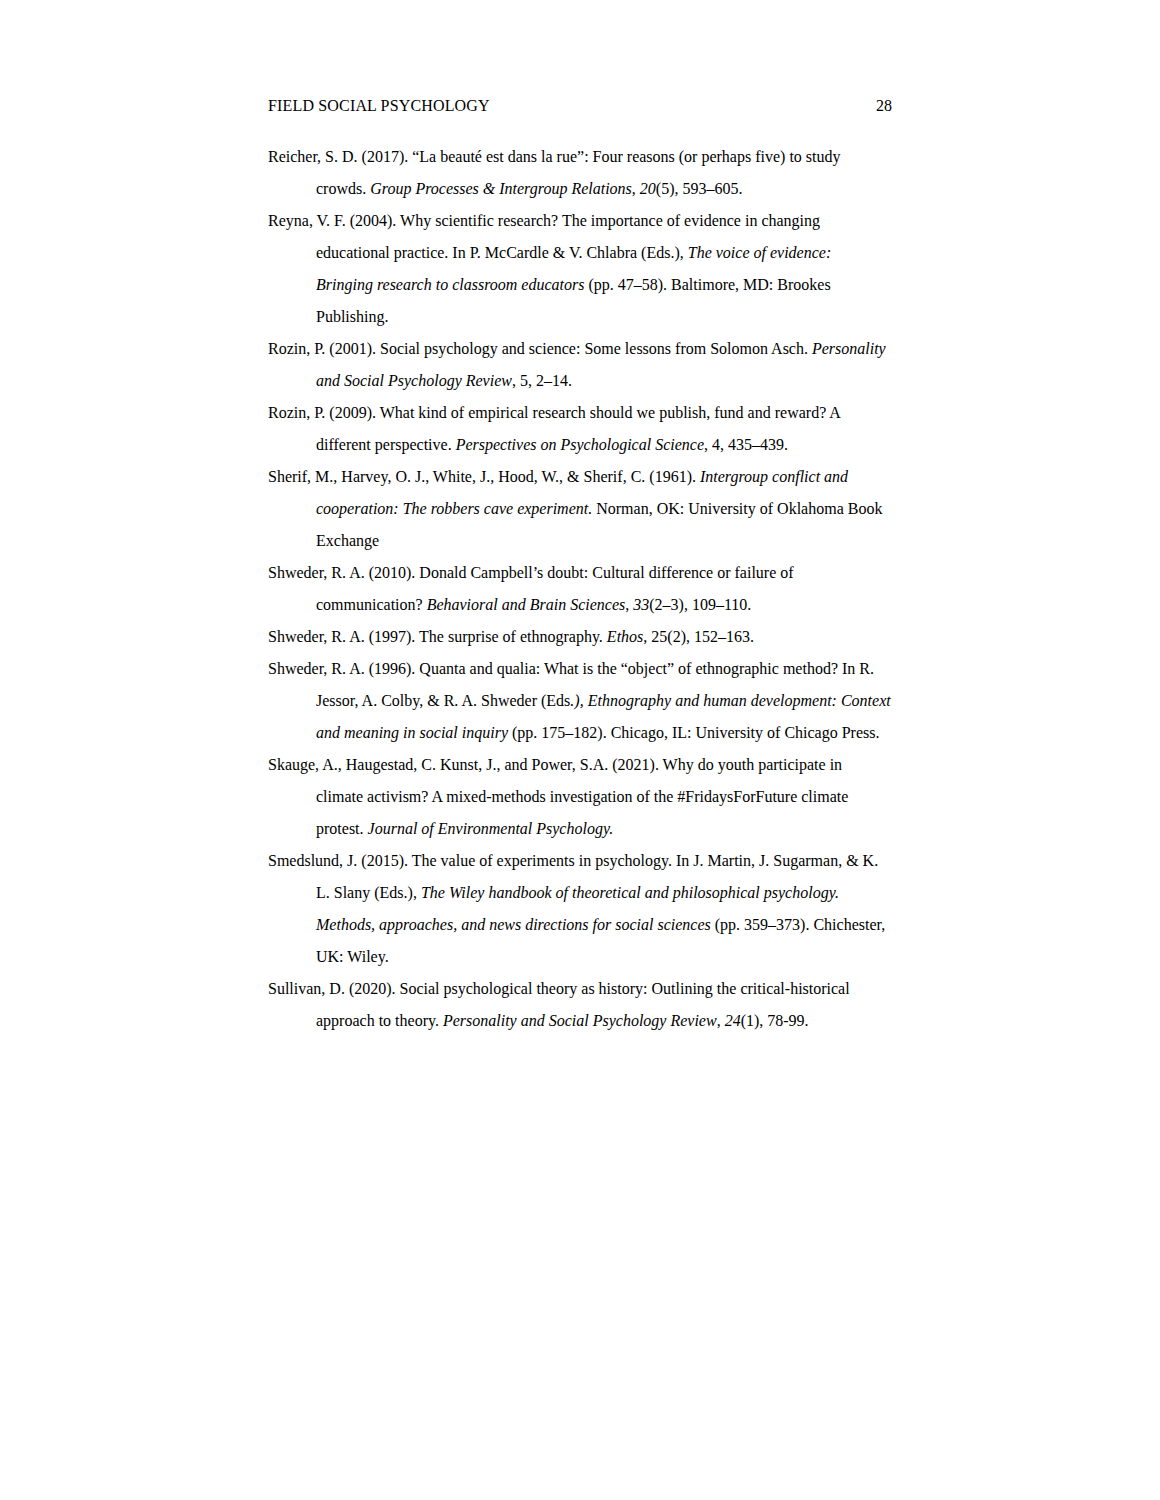Field Social Psychology 28
Reicher, S. D. (2017). “La beauté est dans la rue”: Four reasons (or perhaps five) to study crowds. Group Processes & Intergroup Relations, 20(5), 593–605.
Reyna, V. F. (2004). Why scientific research? The importance of evidence in changing educational practice. In P. McCardle & V. Chlabra (Eds.), The voice of evidence: Bringing research to classroom educators (pp. 47–58). Baltimore, MD: Brookes Publishing.
Rozin, P. (2001). Social psychology and science: Some lessons from Solomon Asch. Personality and Social Psychology Review, 5, 2–14.
Rozin, P. (2009). What kind of empirical research should we publish, fund and reward? A different perspective. Perspectives on Psychological Science, 4, 435–439.
Sherif, M., Harvey, O. J., White, J., Hood, W., & Sherif, C. (1961). Intergroup conflict and cooperation: The robbers cave experiment. Norman, OK: University of Oklahoma Book Exchange
Shweder, R. A. (2010). Donald Campbell’s doubt: Cultural difference or failure of communication? Behavioral and Brain Sciences, 33(2–3), 109–110.
Shweder, R. A. (1997). The surprise of ethnography. Ethos, 25(2), 152–163.
Shweder, R. A. (1996). Quanta and qualia: What is the “object” of ethnographic method? In R. Jessor, A. Colby, & R. A. Shweder (Eds.), Ethnography and human development: Context and meaning in social inquiry (pp. 175–182). Chicago, IL: University of Chicago Press.
Skauge, A., Haugestad, C. Kunst, J., and Power, S.A. (2021). Why do youth participate in climate activism? A mixed-methods investigation of the #FridaysForFuture climate protest. Journal of Environmental Psychology.
Smedslund, J. (2015). The value of experiments in psychology. In J. Martin, J. Sugarman, & K. L. Slany (Eds.), The Wiley handbook of theoretical and philosophical psychology. Methods, approaches, and news directions for social sciences (pp. 359–373). Chichester, UK: Wiley.
Sullivan, D. (2020). Social psychological theory as history: Outlining the critical-historical approach to theory. Personality and Social Psychology Review, 24(1), 78-99.